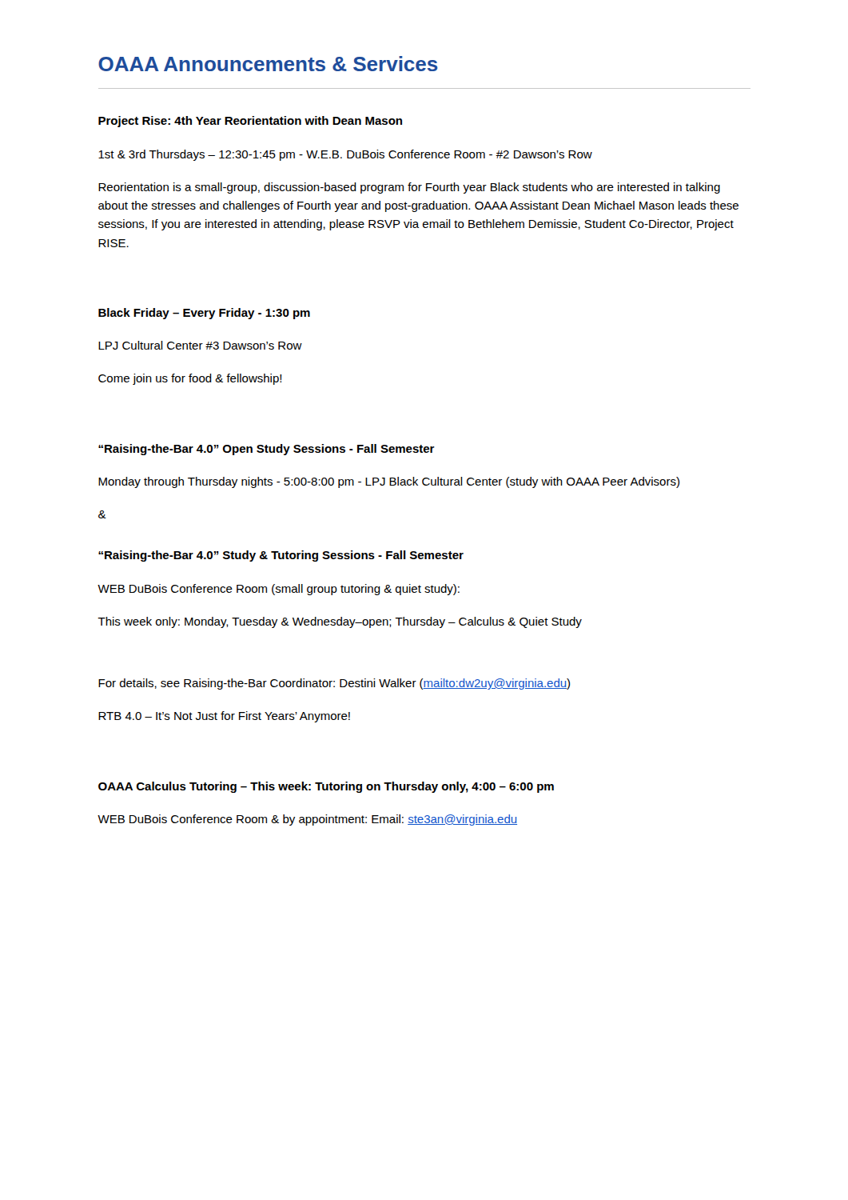OAAA Announcements & Services
Project Rise: 4th Year Reorientation with Dean Mason
1st & 3rd Thursdays – 12:30-1:45 pm - W.E.B. DuBois Conference Room - #2 Dawson’s Row
Reorientation is a small-group, discussion-based program for Fourth year Black students who are interested in talking about the stresses and challenges of Fourth year and post-graduation. OAAA Assistant Dean Michael Mason leads these sessions, If you are interested in attending, please RSVP via email to Bethlehem Demissie, Student Co-Director, Project RISE.
Black Friday – Every Friday - 1:30 pm
LPJ Cultural Center #3 Dawson’s Row
Come join us for food & fellowship!
“Raising-the-Bar 4.0” Open Study Sessions - Fall Semester
Monday through Thursday nights - 5:00-8:00 pm - LPJ Black Cultural Center (study with OAAA Peer Advisors)
&
“Raising-the-Bar 4.0” Study & Tutoring Sessions - Fall Semester
WEB DuBois Conference Room (small group tutoring & quiet study):
This week only: Monday, Tuesday & Wednesday–open; Thursday – Calculus & Quiet Study
For details, see Raising-the-Bar Coordinator: Destini Walker (mailto:dw2uy@virginia.edu)
RTB 4.0 – It’s Not Just for First Years’ Anymore!
OAAA Calculus Tutoring – This week: Tutoring on Thursday only, 4:00 – 6:00 pm
WEB DuBois Conference Room & by appointment: Email: ste3an@virginia.edu